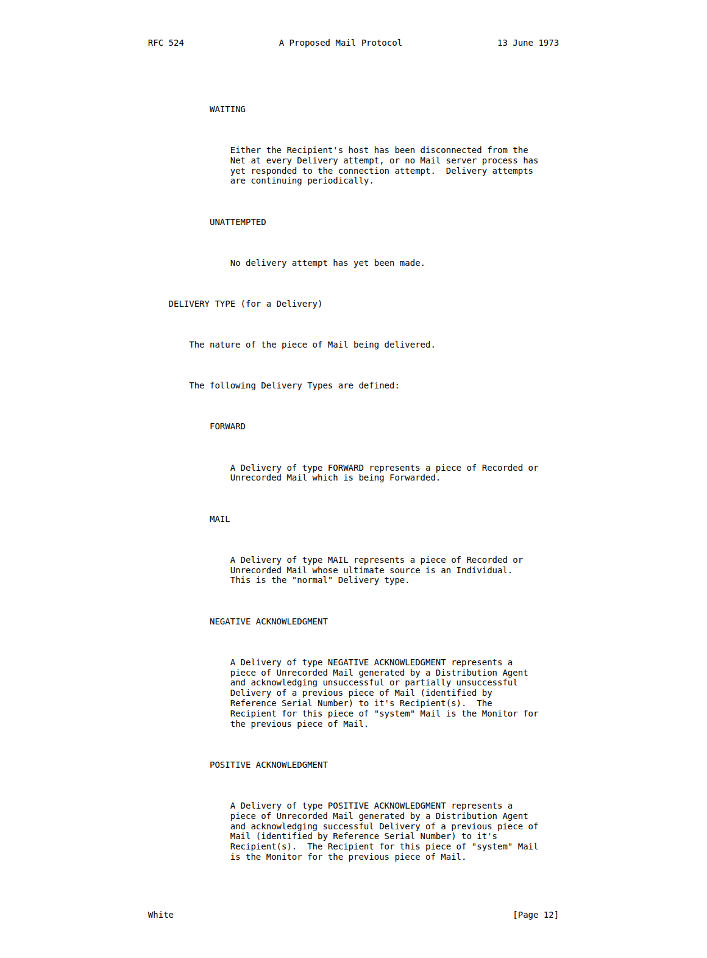RFC 524 A Proposed Mail Protocol 13 June 1973
WAITING
Either the Recipient's host has been disconnected from the Net at every Delivery attempt, or no Mail server process has yet responded to the connection attempt. Delivery attempts are continuing periodically.
UNATTEMPTED
No delivery attempt has yet been made.
DELIVERY TYPE (for a Delivery)
The nature of the piece of Mail being delivered.
The following Delivery Types are defined:
FORWARD
A Delivery of type FORWARD represents a piece of Recorded or Unrecorded Mail which is being Forwarded.
MAIL
A Delivery of type MAIL represents a piece of Recorded or Unrecorded Mail whose ultimate source is an Individual. This is the "normal" Delivery type.
NEGATIVE ACKNOWLEDGMENT
A Delivery of type NEGATIVE ACKNOWLEDGMENT represents a piece of Unrecorded Mail generated by a Distribution Agent and acknowledging unsuccessful or partially unsuccessful Delivery of a previous piece of Mail (identified by Reference Serial Number) to it's Recipient(s). The Recipient for this piece of "system" Mail is the Monitor for the previous piece of Mail.
POSITIVE ACKNOWLEDGMENT
A Delivery of type POSITIVE ACKNOWLEDGMENT represents a piece of Unrecorded Mail generated by a Distribution Agent and acknowledging successful Delivery of a previous piece of Mail (identified by Reference Serial Number) to it's Recipient(s). The Recipient for this piece of "system" Mail is the Monitor for the previous piece of Mail.
White [Page 12]